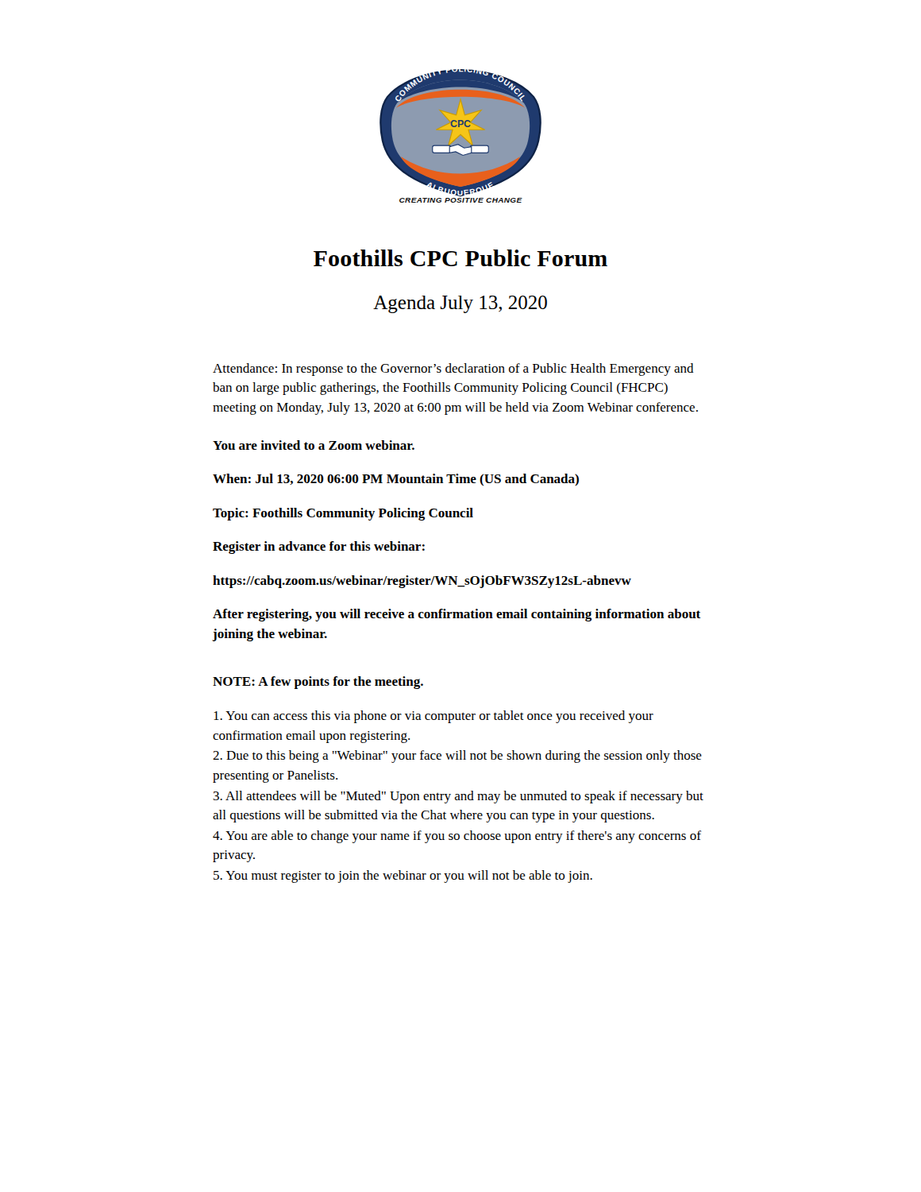CPC COMMUNITY POLICING COUNCIL ALBUQUERQUE CREATING POSITIVE CHANGE
Foothills CPC Public Forum
Agenda July 13, 2020
Attendance: In response to the Governor’s declaration of a Public Health Emergency and ban on large public gatherings, the Foothills Community Policing Council (FHCPC) meeting on Monday, July 13, 2020 at 6:00 pm will be held via Zoom Webinar conference.
You are invited to a Zoom webinar.
When: Jul 13, 2020 06:00 PM Mountain Time (US and Canada)
Topic: Foothills Community Policing Council
Register in advance for this webinar:
https://cabq.zoom.us/webinar/register/WN_sOjObFW3SZy12sL-abnevw
After registering, you will receive a confirmation email containing information about joining the webinar.
NOTE: A few points for the meeting.
1. You can access this via phone or via computer or tablet once you received your confirmation email upon registering.
2. Due to this being a "Webinar" your face will not be shown during the session only those presenting or Panelists.
3. All attendees will be "Muted" Upon entry and may be unmuted to speak if necessary but all questions will be submitted via the Chat where you can type in your questions.
4. You are able to change your name if you so choose upon entry if there's any concerns of privacy.
5. You must register to join the webinar or you will not be able to join.